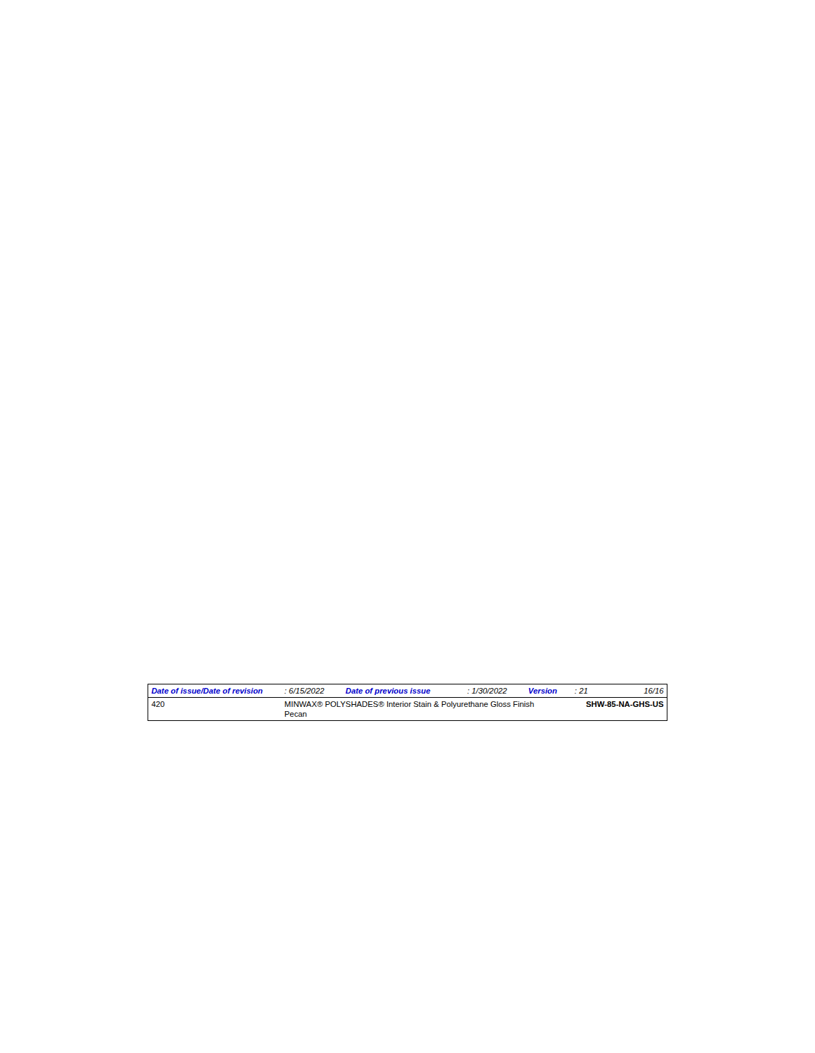| Date of issue/Date of revision | : 6/15/2022 | Date of previous issue | : 1/30/2022 | Version | : 21 | 16/16 |
| 420 | MINWAX® POLYSHADES® Interior Stain & Polyurethane Gloss Finish Pecan | SHW-85-NA-GHS-US |